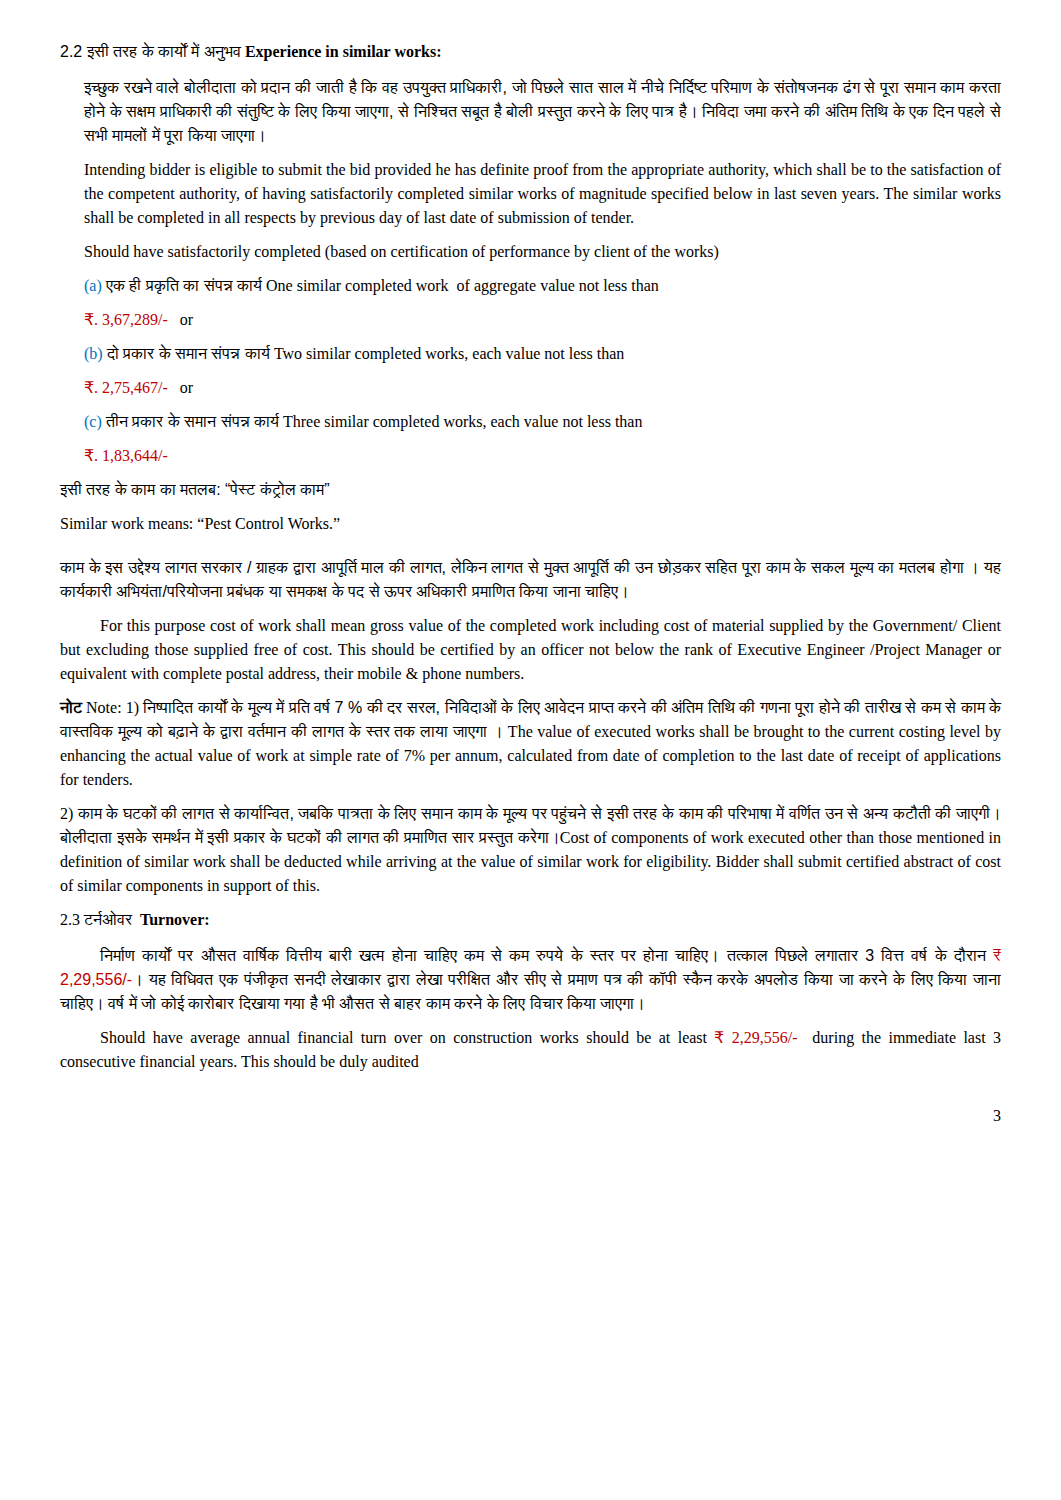2.2 इसी तरह के कार्यों में अनुभव Experience in similar works:
इच्छुक रखने वाले बोलीदाता को प्रदान की जाती है कि वह उपयुक्त प्राधिकारी, जो पिछले सात साल में नीचे निर्दिष्ट परिमाण के संतोषजनक ढंग से पूरा समान काम करता होने के सक्षम प्राधिकारी की संतुष्टि के लिए किया जाएगा, से निश्चित सबूत है बोली प्रस्तुत करने के लिए पात्र है। निविदा जमा करने की अंतिम तिथि के एक दिन पहले से सभी मामलों में पूरा किया जाएगा।
Intending bidder is eligible to submit the bid provided he has definite proof from the appropriate authority, which shall be to the satisfaction of the competent authority, of having satisfactorily completed similar works of magnitude specified below in last seven years. The similar works shall be completed in all respects by previous day of last date of submission of tender.
Should have satisfactorily completed (based on certification of performance by client of the works)
(a) एक ही प्रकृति का संपन्न कार्य One similar completed work of aggregate value not less than
₹. 3,67,289/- or
(b) दो प्रकार के समान संपन्न कार्य Two similar completed works, each value not less than
₹. 2,75,467/- or
(c) तीन प्रकार के समान संपन्न कार्य Three similar completed works, each value not less than
₹. 1,83,644/-
इसी तरह के काम का मतलब: “पेस्ट कंट्रोल काम”
Similar work means: “Pest Control Works.”
काम के इस उद्देश्य लागत सरकार / ग्राहक द्वारा आपूर्ति माल की लागत, लेकिन लागत से मुक्त आपूर्ति की उन छोड़कर सहित पूरा काम के सकल मूल्य का मतलब होगा । यह कार्यकारी अभियंता/परियोजना प्रबंधक या समकक्ष के पद से ऊपर अधिकारी प्रमाणित किया जाना चाहिए।
For this purpose cost of work shall mean gross value of the completed work including cost of material supplied by the Government/ Client but excluding those supplied free of cost. This should be certified by an officer not below the rank of Executive Engineer /Project Manager or equivalent with complete postal address, their mobile & phone numbers.
नोट Note: 1) निष्पादित कार्यों के मूल्य में प्रति वर्ष 7 % की दर सरल, निविदाओं के लिए आवेदन प्राप्त करने की अंतिम तिथि की गणना पूरा होने की तारीख से कम से काम के वास्तविक मूल्य को बढ़ाने के द्वारा वर्तमान की लागत के स्तर तक लाया जाएगा । The value of executed works shall be brought to the current costing level by enhancing the actual value of work at simple rate of 7% per annum, calculated from date of completion to the last date of receipt of applications for tenders.
2) काम के घटकों की लागत से कार्यान्वित, जबकि पात्रता के लिए समान काम के मूल्य पर पहुंचने से इसी तरह के काम की परिभाषा में वर्णित उन से अन्य कटौती की जाएगी। बोलीदाता इसके समर्थन में इसी प्रकार के घटकों की लागत की प्रमाणित सार प्रस्तुत करेगा।Cost of components of work executed other than those mentioned in definition of similar work shall be deducted while arriving at the value of similar work for eligibility. Bidder shall submit certified abstract of cost of similar components in support of this.
2.3 टर्नओवर Turnover:
निर्माण कार्यों पर औसत वार्षिक वित्तीय बारी खत्म होना चाहिए कम से कम रुपये के स्तर पर होना चाहिए। तत्काल पिछले लगातार 3 वित्त वर्ष के दौरान ₹ 2,29,556/-। यह विधिवत एक पंजीकृत सनदी लेखाकार द्वारा लेखा परीक्षित और सीए से प्रमाण पत्र की कॉपी स्कैन करके अपलोड किया जा करने के लिए किया जाना चाहिए। वर्ष में जो कोई कारोबार दिखाया गया है भी औसत से बाहर काम करने के लिए विचार किया जाएगा।
Should have average annual financial turn over on construction works should be at least ₹ 2,29,556/- during the immediate last 3 consecutive financial years. This should be duly audited
3